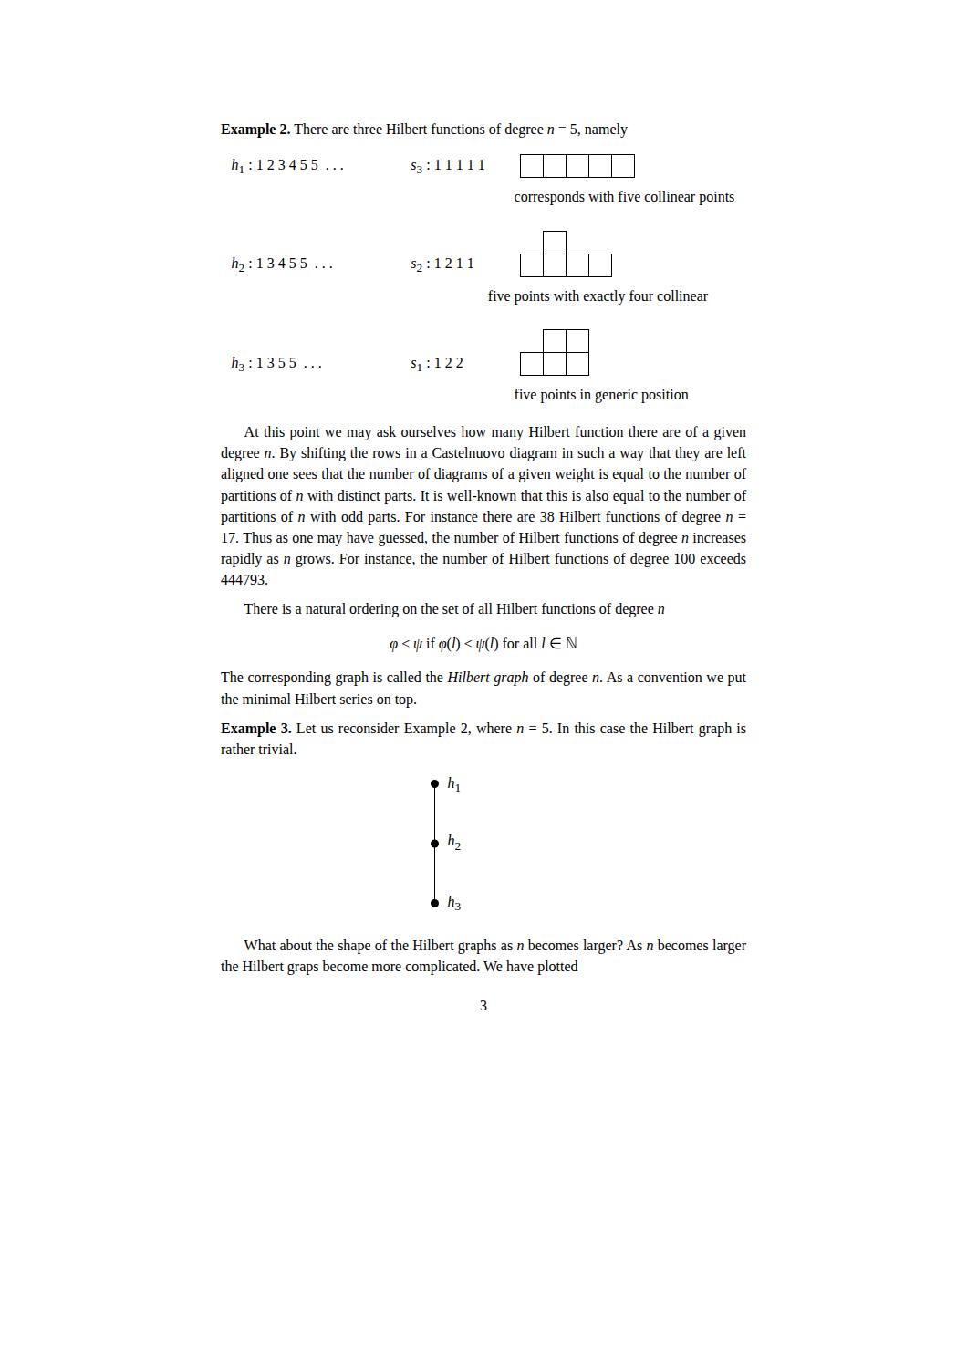Example 2. There are three Hilbert functions of degree n = 5, namely
h1 : 1 2 3 4 5 5 . . .
s3 : 1 1 1 1 1
corresponds with five collinear points
h2 : 1 3 4 5 5 . . .
s2 : 1 2 1 1
five points with exactly four collinear
h3 : 1 3 5 5 . . .
s1 : 1 2 2
five points in generic position
At this point we may ask ourselves how many Hilbert function there are of a given degree n. By shifting the rows in a Castelnuovo diagram in such a way that they are left aligned one sees that the number of diagrams of a given weight is equal to the number of partitions of n with distinct parts. It is well-known that this is also equal to the number of partitions of n with odd parts. For instance there are 38 Hilbert functions of degree n = 17. Thus as one may have guessed, the number of Hilbert functions of degree n increases rapidly as n grows. For instance, the number of Hilbert functions of degree 100 exceeds 444793.
There is a natural ordering on the set of all Hilbert functions of degree n
φ ≤ ψ if φ(l) ≤ ψ(l) for all l ∈ ℕ
The corresponding graph is called the Hilbert graph of degree n. As a convention we put the minimal Hilbert series on top.
Example 3. Let us reconsider Example 2, where n = 5. In this case the Hilbert graph is rather trivial.
h1
h2
h3
What about the shape of the Hilbert graphs as n becomes larger? As n becomes larger the Hilbert graps become more complicated. We have plotted
3